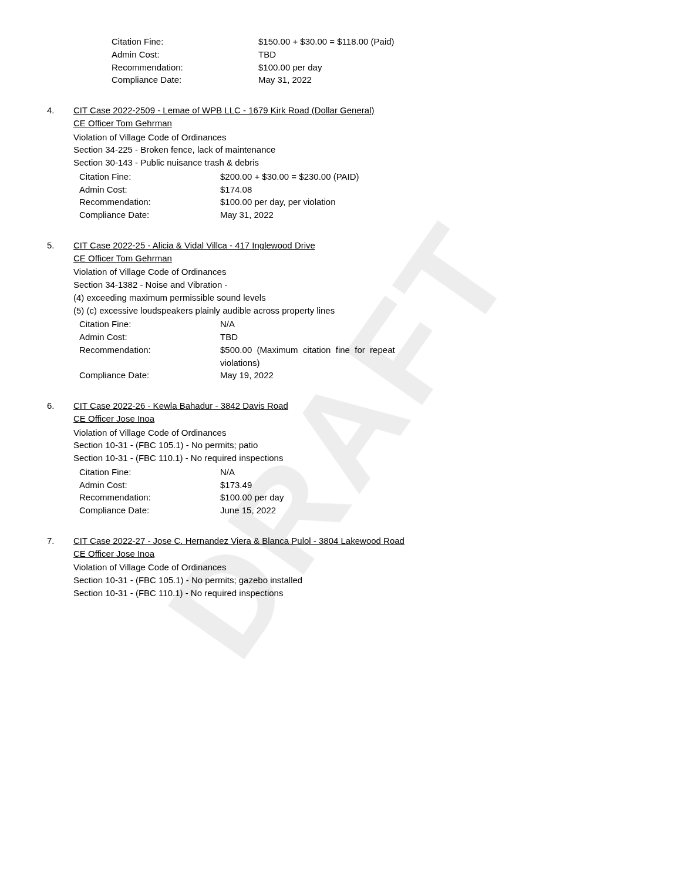DRAFT
Citation Fine:
$150.00 + $30.00 = $118.00 (Paid)
Admin Cost:
TBD
Recommendation:
$100.00 per day
Compliance Date:
May 31, 2022
4.
CIT Case 2022-2509 - Lemae of WPB LLC - 1679 Kirk Road (Dollar General)
CE Officer Tom Gehrman
Violation of Village Code of Ordinances
Section 34-225 - Broken fence, lack of maintenance
Section 30-143 - Public nuisance trash & debris
Citation Fine:
$200.00 + $30.00 = $230.00 (PAID)
Admin Cost:
$174.08
Recommendation:
$100.00 per day, per violation
Compliance Date:
May 31, 2022
5.
CIT Case 2022-25 - Alicia & Vidal Villca - 417 Inglewood Drive
CE Officer Tom Gehrman
Violation of Village Code of Ordinances
Section 34-1382 - Noise and Vibration -
(4) exceeding maximum permissible sound levels
(5) (c) excessive loudspeakers plainly audible across property lines
Citation Fine:
N/A
Admin Cost:
TBD
Recommendation:
$500.00 (Maximum citation fine for repeat
violations)
Compliance Date:
May 19, 2022
6.
CIT Case 2022-26 - Kewla Bahadur - 3842 Davis Road
CE Officer Jose Inoa
Violation of Village Code of Ordinances
Section 10-31 - (FBC 105.1) - No permits; patio
Section 10-31 - (FBC 110.1) - No required inspections
Citation Fine:
N/A
Admin Cost:
$173.49
Recommendation:
$100.00 per day
Compliance Date:
June 15, 2022
7.
CIT Case 2022-27 - Jose C. Hernandez Viera & Blanca Pulol - 3804 Lakewood Road
CE Officer Jose Inoa
Violation of Village Code of Ordinances
Section 10-31 - (FBC 105.1) - No permits; gazebo installed
Section 10-31 - (FBC 110.1) - No required inspections